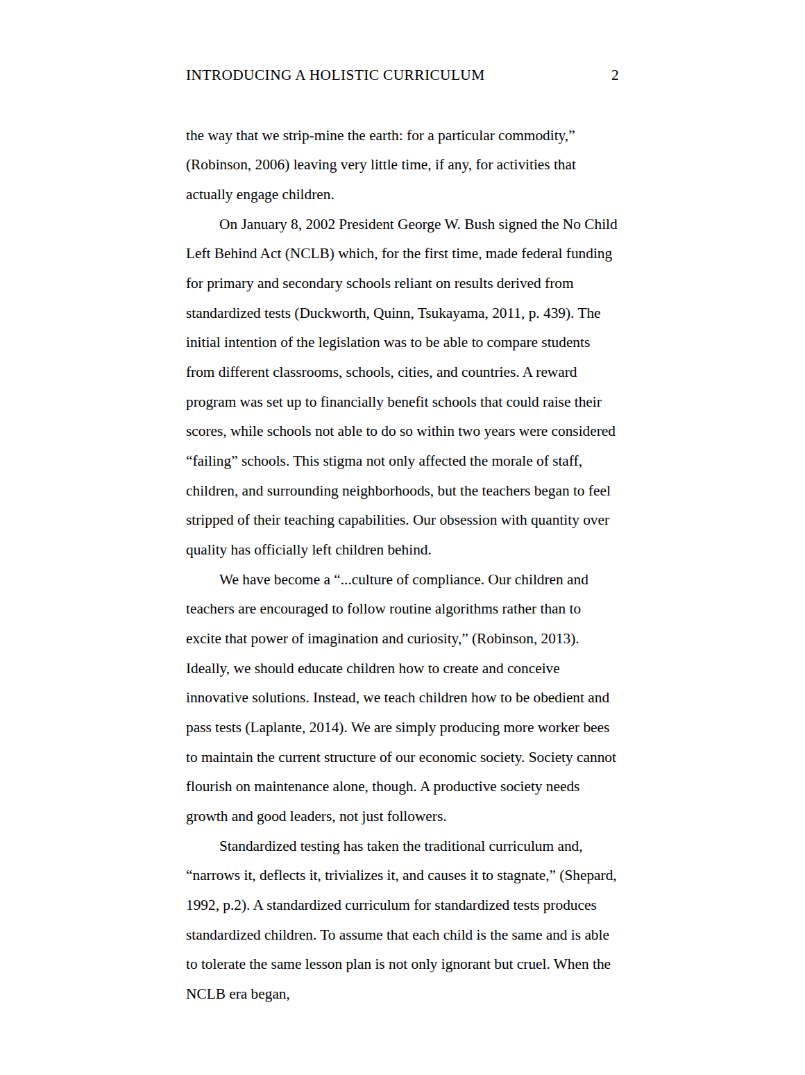Introducing a Holistic Curriculum 2
the way that we strip-mine the earth: for a particular commodity,” (Robinson, 2006) leaving very little time, if any, for activities that actually engage children.
On January 8, 2002 President George W. Bush signed the No Child Left Behind Act (NCLB) which, for the first time, made federal funding for primary and secondary schools reliant on results derived from standardized tests (Duckworth, Quinn, Tsukayama, 2011, p. 439). The initial intention of the legislation was to be able to compare students from different classrooms, schools, cities, and countries. A reward program was set up to financially benefit schools that could raise their scores, while schools not able to do so within two years were considered “failing” schools. This stigma not only affected the morale of staff, children, and surrounding neighborhoods, but the teachers began to feel stripped of their teaching capabilities. Our obsession with quantity over quality has officially left children behind.
We have become a “...culture of compliance. Our children and teachers are encouraged to follow routine algorithms rather than to excite that power of imagination and curiosity,” (Robinson, 2013). Ideally, we should educate children how to create and conceive innovative solutions. Instead, we teach children how to be obedient and pass tests (Laplante, 2014). We are simply producing more worker bees to maintain the current structure of our economic society. Society cannot flourish on maintenance alone, though. A productive society needs growth and good leaders, not just followers.
Standardized testing has taken the traditional curriculum and, “narrows it, deflects it, trivializes it, and causes it to stagnate,” (Shepard, 1992, p.2). A standardized curriculum for standardized tests produces standardized children. To assume that each child is the same and is able to tolerate the same lesson plan is not only ignorant but cruel. When the NCLB era began,